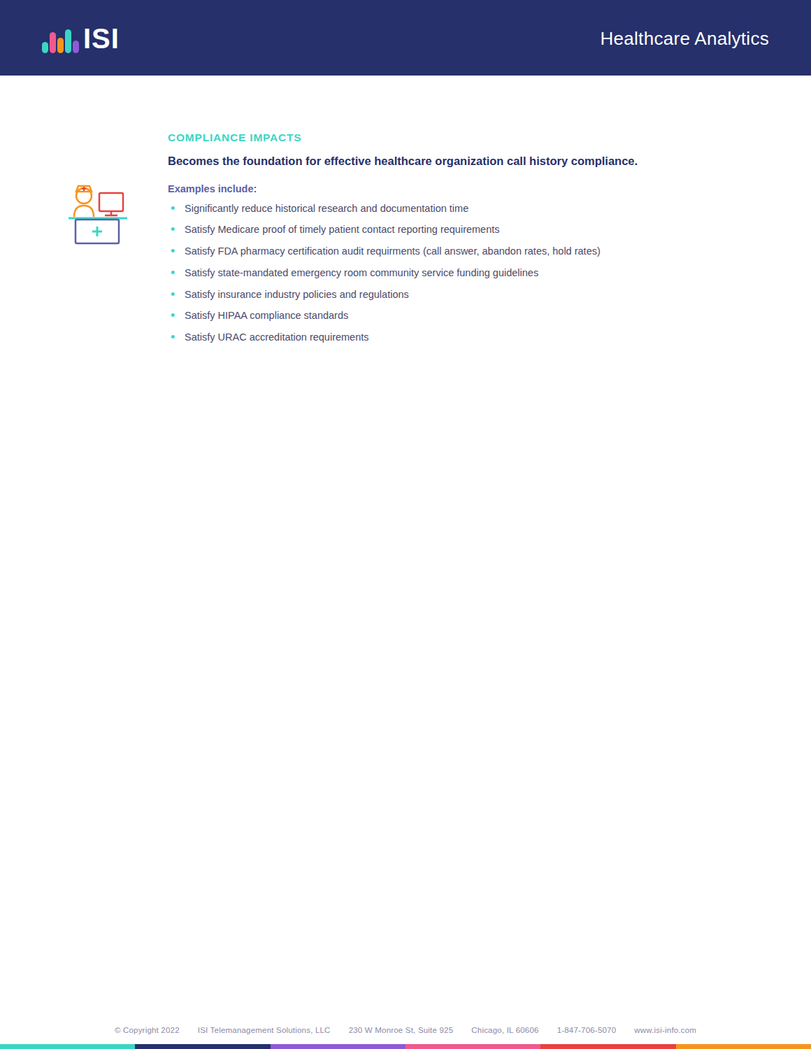ISI
Healthcare Analytics
Compliance Impacts
Becomes the foundation for effective healthcare organization call history compliance.
Examples include:
Significantly reduce historical research and documentation time
Satisfy Medicare proof of timely patient contact reporting requirements
Satisfy FDA pharmacy certification audit requirments (call answer, abandon rates, hold rates)
Satisfy state-mandated emergency room community service funding guidelines
Satisfy insurance industry policies and regulations
Satisfy HIPAA compliance standards
Satisfy URAC accreditation requirements
© Copyright 2022 ISI Telemanagement Solutions, LLC 230 W Monroe St, Suite 925 Chicago, IL 60606 1-847-706-5070 www.isi-info.com